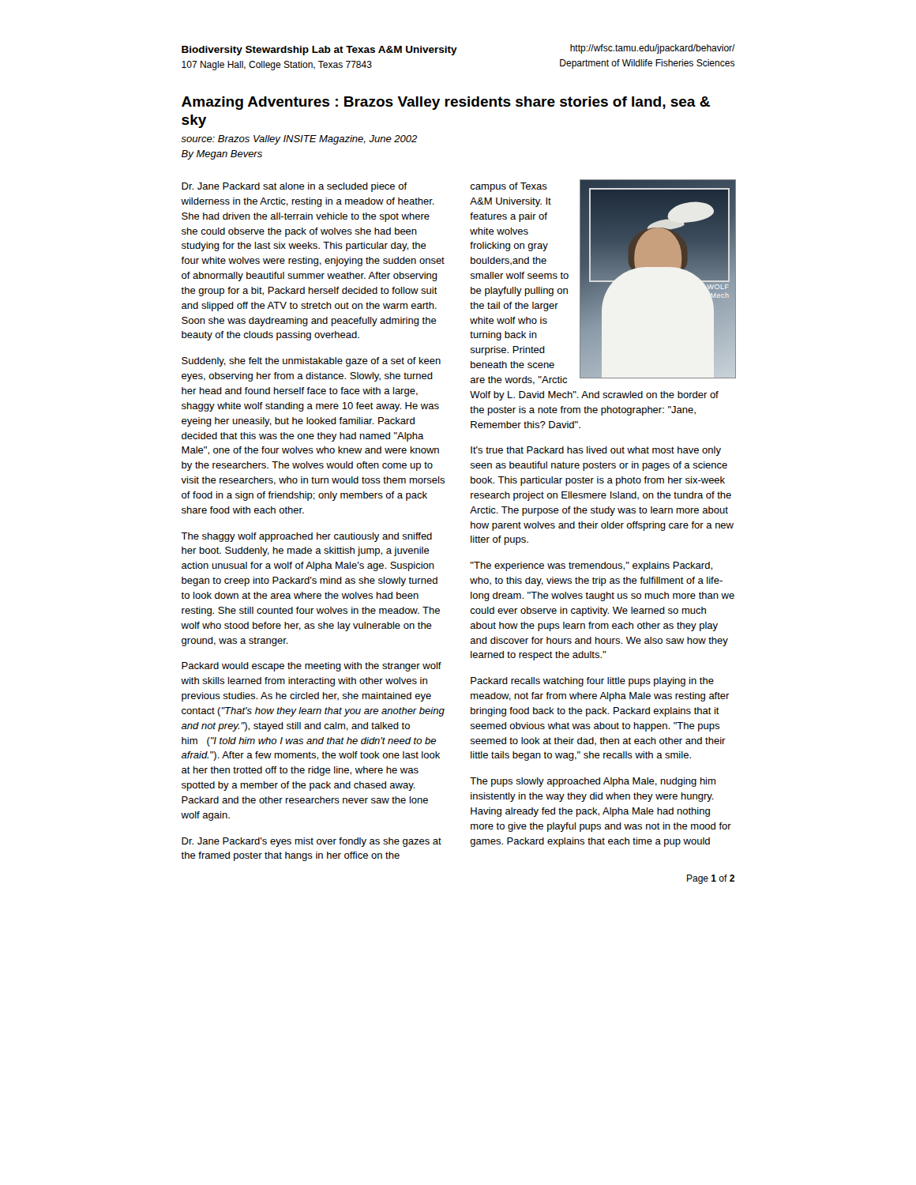Biodiversity Stewardship Lab at Texas A&M University 107 Nagle Hall, College Station, Texas 77843
http://wfsc.tamu.edu/jpackard/behavior/ Department of Wildlife Fisheries Sciences
Amazing Adventures : Brazos Valley residents share stories of land, sea & sky
source: Brazos Valley INSITE Magazine, June 2002
By Megan Bevers
Dr. Jane Packard sat alone in a secluded piece of wilderness in the Arctic, resting in a meadow of heather. She had driven the all-terrain vehicle to the spot where she could observe the pack of wolves she had been studying for the last six weeks. This particular day, the four white wolves were resting, enjoying the sudden onset of abnormally beautiful summer weather. After observing the group for a bit, Packard herself decided to follow suit and slipped off the ATV to stretch out on the warm earth. Soon she was daydreaming and peacefully admiring the beauty of the clouds passing overhead.
Suddenly, she felt the unmistakable gaze of a set of keen eyes, observing her from a distance. Slowly, she turned her head and found herself face to face with a large, shaggy white wolf standing a mere 10 feet away. He was eyeing her uneasily, but he looked familiar. Packard decided that this was the one they had named "Alpha Male", one of the four wolves who knew and were known by the researchers. The wolves would often come up to visit the researchers, who in turn would toss them morsels of food in a sign of friendship; only members of a pack share food with each other.
The shaggy wolf approached her cautiously and sniffed her boot. Suddenly, he made a skittish jump, a juvenile action unusual for a wolf of Alpha Male's age. Suspicion began to creep into Packard's mind as she slowly turned to look down at the area where the wolves had been resting. She still counted four wolves in the meadow. The wolf who stood before her, as she lay vulnerable on the ground, was a stranger.
Packard would escape the meeting with the stranger wolf with skills learned from interacting with other wolves in previous studies. As he circled her, she maintained eye contact ("That's how they learn that you are another being and not prey."), stayed still and calm, and talked to him ("I told him who I was and that he didn't need to be afraid."). After a few moments, the wolf took one last look at her then trotted off to the ridge line, where he was spotted by a member of the pack and chased away. Packard and the other researchers never saw the lone wolf again.
Dr. Jane Packard's eyes mist over fondly as she gazes at the framed poster that hangs in her office on the
CTIC WOLF
id Mech
campus of Texas A&M University. It features a pair of white wolves frolicking on gray boulders,and the smaller wolf seems to be playfully pulling on the tail of the larger white wolf who is turning back in surprise. Printed beneath the scene are the words, "Arctic Wolf by L. David Mech". And scrawled on the border of the poster is a note from the photographer: "Jane, Remember this? David".
It's true that Packard has lived out what most have only seen as beautiful nature posters or in pages of a science book. This particular poster is a photo from her six-week research project on Ellesmere Island, on the tundra of the Arctic. The purpose of the study was to learn more about how parent wolves and their older offspring care for a new litter of pups.
"The experience was tremendous," explains Packard, who, to this day, views the trip as the fulfillment of a life-long dream. "The wolves taught us so much more than we could ever observe in captivity. We learned so much about how the pups learn from each other as they play and discover for hours and hours. We also saw how they learned to respect the adults."
Packard recalls watching four little pups playing in the meadow, not far from where Alpha Male was resting after bringing food back to the pack. Packard explains that it seemed obvious what was about to happen. "The pups seemed to look at their dad, then at each other and their little tails began to wag," she recalls with a smile.
The pups slowly approached Alpha Male, nudging him insistently in the way they did when they were hungry. Having already fed the pack, Alpha Male had nothing more to give the playful pups and was not in the mood for games. Packard explains that each time a pup would
Page 1 of 2